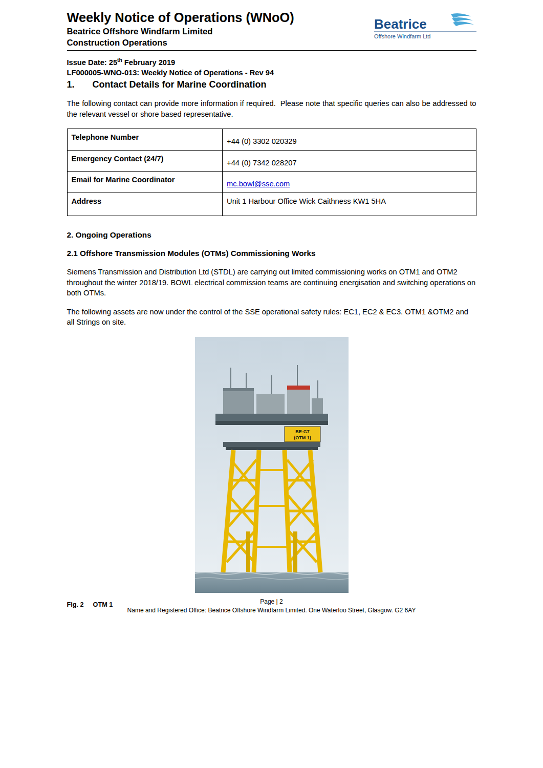Weekly Notice of Operations (WNoO)
Beatrice Offshore Windfarm Limited
Construction Operations
Beatrice Offshore Windfarm Ltd
Issue Date: 25th February 2019
LF000005-WNO-013: Weekly Notice of Operations - Rev 94
1. Contact Details for Marine Coordination
The following contact can provide more information if required. Please note that specific queries can also be addressed to the relevant vessel or shore based representative.
| Telephone Number | +44 (0) 3302 020329 |
| Emergency Contact (24/7) | +44 (0) 7342 028207 |
| Email for Marine Coordinator | mc.bowl@sse.com |
| Address | Unit 1 Harbour Office Wick Caithness KW1 5HA |
2. Ongoing Operations
2.1 Offshore Transmission Modules (OTMs) Commissioning Works
Siemens Transmission and Distribution Ltd (STDL) are carrying out limited commissioning works on OTM1 and OTM2 throughout the winter 2018/19. BOWL electrical commission teams are continuing energisation and switching operations on both OTMs.
The following assets are now under the control of the SSE operational safety rules: EC1, EC2 & EC3. OTM1 &OTM2 and all Strings on site.
BE-G7 (OTM 1)
Fig. 2 OTM 1
Page | 2
Name and Registered Office: Beatrice Offshore Windfarm Limited. One Waterloo Street, Glasgow. G2 6AY